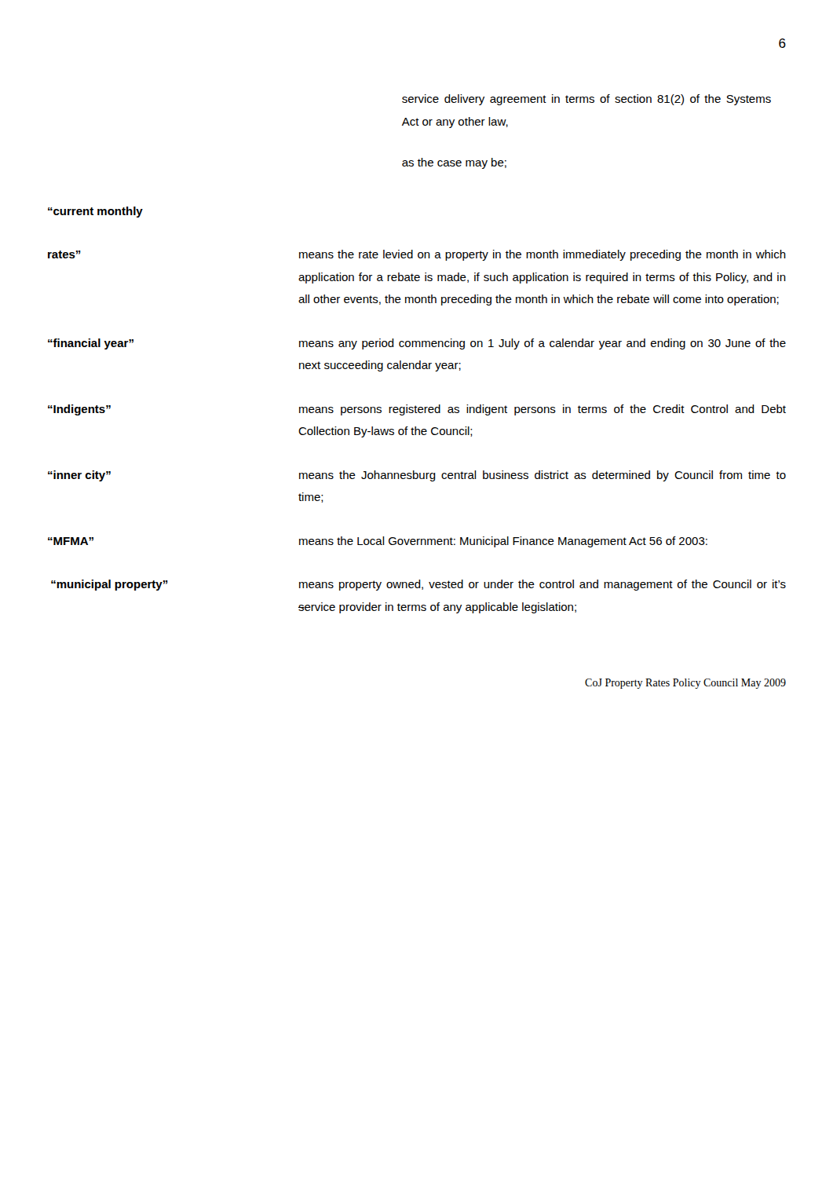6
service delivery agreement in terms of section 81(2) of the Systems Act or any other law,
as the case may be;
“current monthly
rates”
means the rate levied on a property in the month immediately preceding the month in which application for a rebate is made, if such application is required in terms of this Policy, and in all other events, the month preceding the month in which the rebate will come into operation;
“financial year”
means any period commencing on 1 July of a calendar year and ending on 30 June of the next succeeding calendar year;
“Indigents”
means persons registered as indigent persons in terms of the Credit Control and Debt Collection By-laws of the Council;
“inner city”
means the Johannesburg central business district as determined by Council from time to time;
“MFMA”
means the Local Government: Municipal Finance Management Act 56 of 2003:
“municipal property”
means property owned, vested or under the control and management of the Council or it’s service provider in terms of any applicable legislation;
CoJ Property Rates Policy Council May 2009